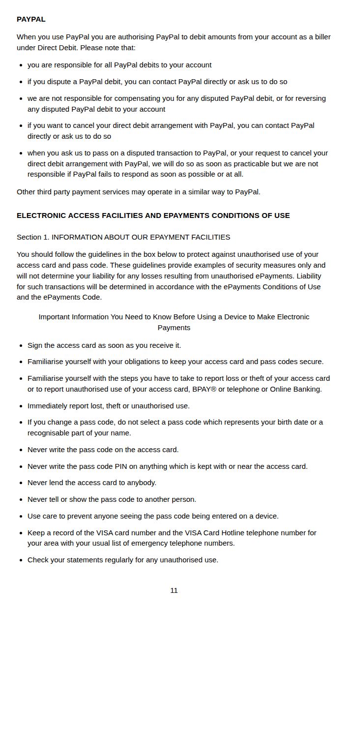PayPal
When you use PayPal you are authorising PayPal to debit amounts from your account as a biller under Direct Debit. Please note that:
you are responsible for all PayPal debits to your account
if you dispute a PayPal debit, you can contact PayPal directly or ask us to do so
we are not responsible for compensating you for any disputed PayPal debit, or for reversing any disputed PayPal debit to your account
if you want to cancel your direct debit arrangement with PayPal, you can contact PayPal directly or ask us to do so
when you ask us to pass on a disputed transaction to PayPal, or your request to cancel your direct debit arrangement with PayPal, we will do so as soon as practicable but we are not responsible if PayPal fails to respond as soon as possible or at all.
Other third party payment services may operate in a similar way to PayPal.
Electronic Access Facilities and ePayments Conditions of Use
Section 1. INFORMATION ABOUT OUR EPAYMENT FACILITIES
You should follow the guidelines in the box below to protect against unauthorised use of your access card and pass code. These guidelines provide examples of security measures only and will not determine your liability for any losses resulting from unauthorised ePayments. Liability for such transactions will be determined in accordance with the ePayments Conditions of Use and the ePayments Code.
Important Information You Need to Know Before Using a Device to Make Electronic Payments
Sign the access card as soon as you receive it.
Familiarise yourself with your obligations to keep your access card and pass codes secure.
Familiarise yourself with the steps you have to take to report loss or theft of your access card or to report unauthorised use of your access card, BPAY® or telephone or Online Banking.
Immediately report lost, theft or unauthorised use.
If you change a pass code, do not select a pass code which represents your birth date or a recognisable part of your name.
Never write the pass code on the access card.
Never write the pass code PIN on anything which is kept with or near the access card.
Never lend the access card to anybody.
Never tell or show the pass code to another person.
Use care to prevent anyone seeing the pass code being entered on a device.
Keep a record of the VISA card number and the VISA Card Hotline telephone number for your area with your usual list of emergency telephone numbers.
Check your statements regularly for any unauthorised use.
11